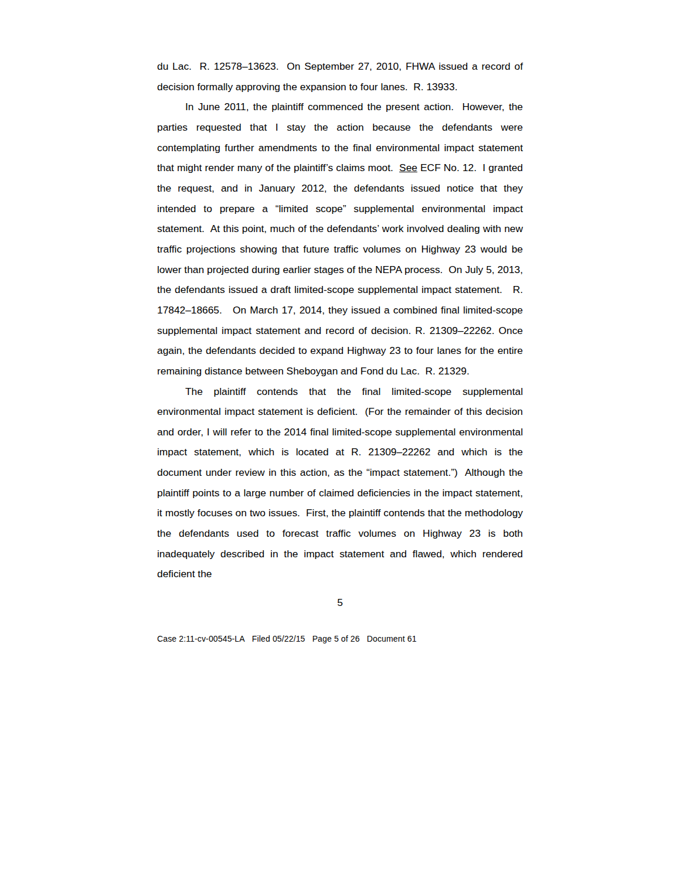du Lac. R. 12578–13623. On September 27, 2010, FHWA issued a record of decision formally approving the expansion to four lanes. R. 13933.
In June 2011, the plaintiff commenced the present action. However, the parties requested that I stay the action because the defendants were contemplating further amendments to the final environmental impact statement that might render many of the plaintiff’s claims moot. See ECF No. 12. I granted the request, and in January 2012, the defendants issued notice that they intended to prepare a “limited scope” supplemental environmental impact statement. At this point, much of the defendants’ work involved dealing with new traffic projections showing that future traffic volumes on Highway 23 would be lower than projected during earlier stages of the NEPA process. On July 5, 2013, the defendants issued a draft limited-scope supplemental impact statement. R. 17842–18665. On March 17, 2014, they issued a combined final limited-scope supplemental impact statement and record of decision. R. 21309–22262. Once again, the defendants decided to expand Highway 23 to four lanes for the entire remaining distance between Sheboygan and Fond du Lac. R. 21329.
The plaintiff contends that the final limited-scope supplemental environmental impact statement is deficient. (For the remainder of this decision and order, I will refer to the 2014 final limited-scope supplemental environmental impact statement, which is located at R. 21309–22262 and which is the document under review in this action, as the “impact statement.”) Although the plaintiff points to a large number of claimed deficiencies in the impact statement, it mostly focuses on two issues. First, the plaintiff contends that the methodology the defendants used to forecast traffic volumes on Highway 23 is both inadequately described in the impact statement and flawed, which rendered deficient the
5
Case 2:11-cv-00545-LA Filed 05/22/15 Page 5 of 26 Document 61